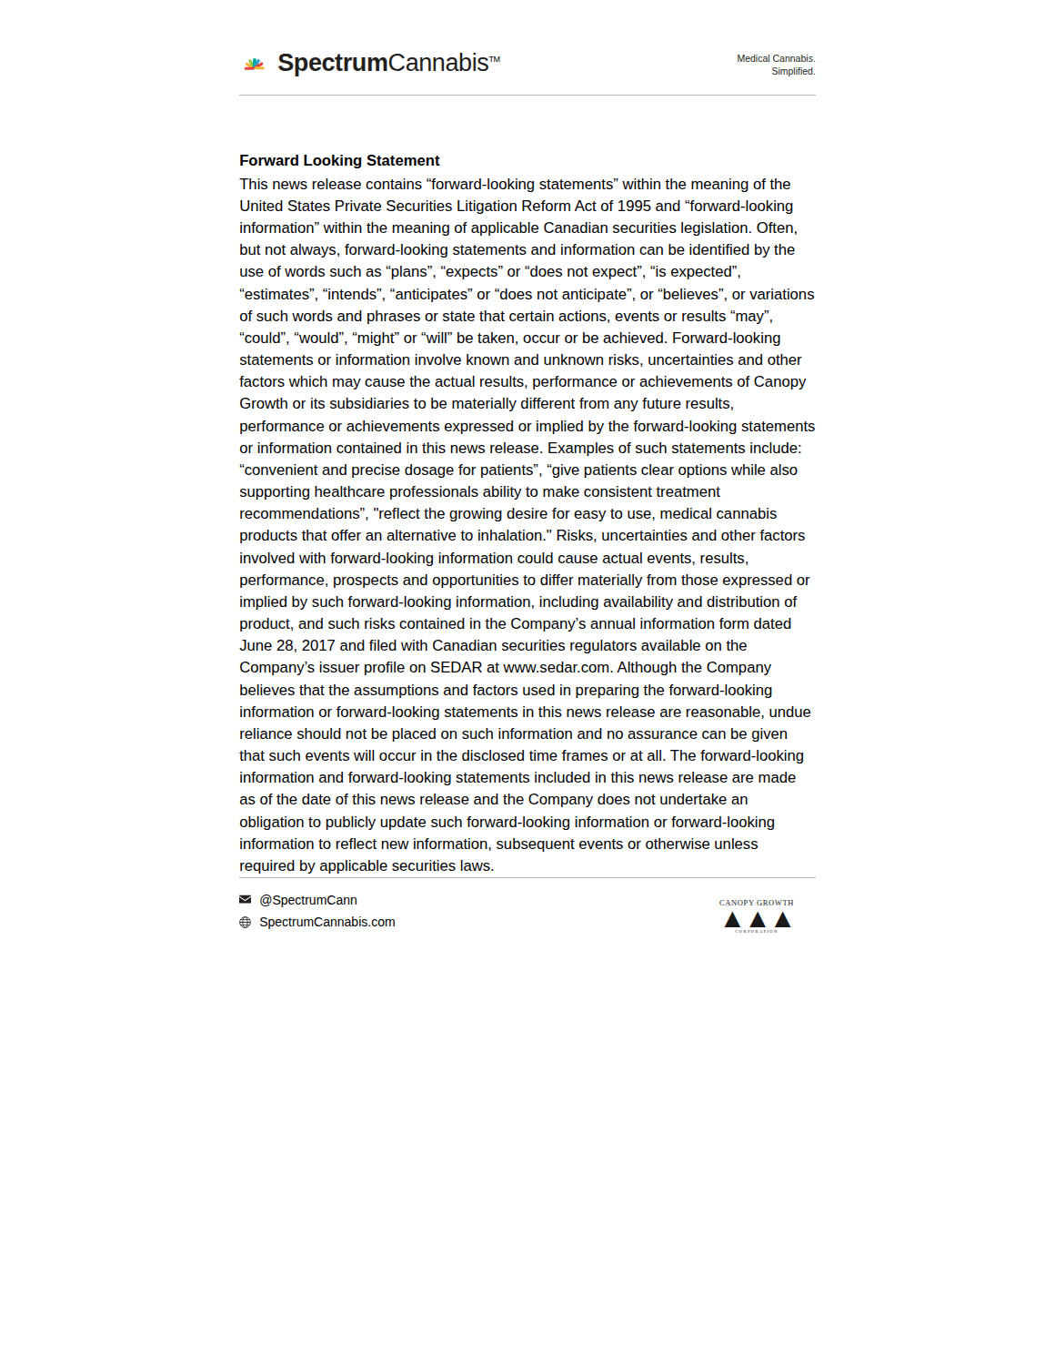Spectrum CannabisTM
Medical Cannabis.
Simplified.
Forward Looking Statement
This news release contains “forward-looking statements” within the meaning of the United States Private Securities Litigation Reform Act of 1995 and “forward-looking information” within the meaning of applicable Canadian securities legislation. Often, but not always, forward-looking statements and information can be identified by the use of words such as “plans”, “expects” or “does not expect”, “is expected”, “estimates”, “intends”, “anticipates” or “does not anticipate”, or “believes”, or variations of such words and phrases or state that certain actions, events or results “may”, “could”, “would”, “might” or “will” be taken, occur or be achieved. Forward-looking statements or information involve known and unknown risks, uncertainties and other factors which may cause the actual results, performance or achievements of Canopy Growth or its subsidiaries to be materially different from any future results, performance or achievements expressed or implied by the forward-looking statements or information contained in this news release. Examples of such statements include: “convenient and precise dosage for patients”, “give patients clear options while also supporting healthcare professionals ability to make consistent treatment recommendations”, "reflect the growing desire for easy to use, medical cannabis products that offer an alternative to inhalation." Risks, uncertainties and other factors involved with forward-looking information could cause actual events, results, performance, prospects and opportunities to differ materially from those expressed or implied by such forward-looking information, including availability and distribution of product, and such risks contained in the Company’s annual information form dated June 28, 2017 and filed with Canadian securities regulators available on the Company’s issuer profile on SEDAR at www.sedar.com. Although the Company believes that the assumptions and factors used in preparing the forward-looking information or forward-looking statements in this news release are reasonable, undue reliance should not be placed on such information and no assurance can be given that such events will occur in the disclosed time frames or at all. The forward-looking information and forward-looking statements included in this news release are made as of the date of this news release and the Company does not undertake an obligation to publicly update such forward-looking information or forward-looking information to reflect new information, subsequent events or otherwise unless required by applicable securities laws.
@SpectrumCann
SpectrumCannabis.com
CANOPY GROWTH
▲▲▲
CORPORATION